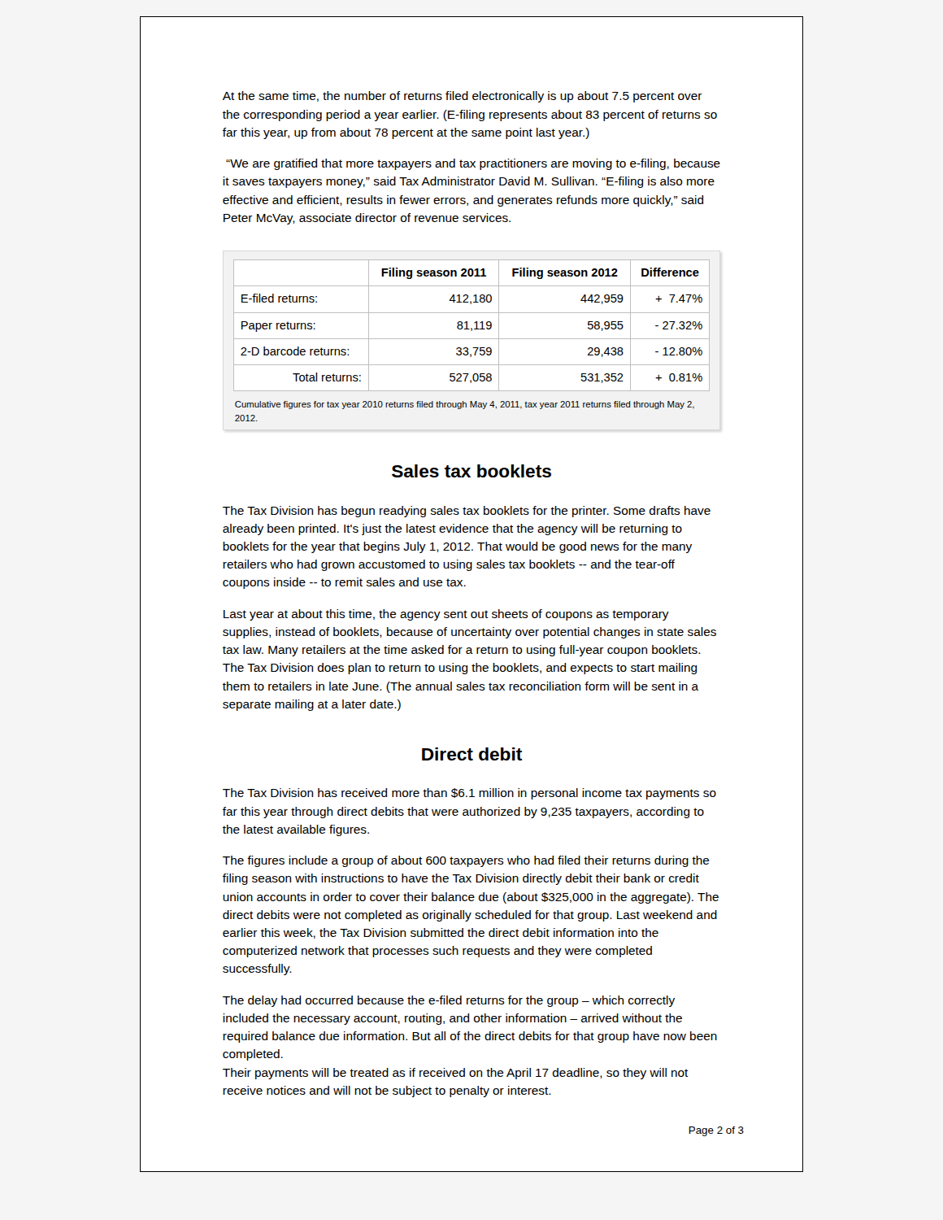At the same time, the number of returns filed electronically is up about 7.5 percent over the corresponding period a year earlier. (E-filing represents about 83 percent of returns so far this year, up from about 78 percent at the same point last year.)
“We are gratified that more taxpayers and tax practitioners are moving to e-filing, because it saves taxpayers money,” said Tax Administrator David M. Sullivan. “E-filing is also more effective and efficient, results in fewer errors, and generates refunds more quickly,” said Peter McVay, associate director of revenue services.
| | Filing season 2011 | Filing season 2012 | Difference |
| --- | --- | --- | --- |
| E-filed returns: | 412,180 | 442,959 | + 7.47% |
| Paper returns: | 81,119 | 58,955 | - 27.32% |
| 2-D barcode returns: | 33,759 | 29,438 | - 12.80% |
| Total returns: | 527,058 | 531,352 | + 0.81% |
Cumulative figures for tax year 2010 returns filed through May 4, 2011, tax year 2011 returns filed through May 2, 2012.
Sales tax booklets
The Tax Division has begun readying sales tax booklets for the printer. Some drafts have already been printed. It's just the latest evidence that the agency will be returning to booklets for the year that begins July 1, 2012. That would be good news for the many retailers who had grown accustomed to using sales tax booklets -- and the tear-off coupons inside -- to remit sales and use tax.
Last year at about this time, the agency sent out sheets of coupons as temporary supplies, instead of booklets, because of uncertainty over potential changes in state sales tax law. Many retailers at the time asked for a return to using full-year coupon booklets. The Tax Division does plan to return to using the booklets, and expects to start mailing them to retailers in late June. (The annual sales tax reconciliation form will be sent in a separate mailing at a later date.)
Direct debit
The Tax Division has received more than $6.1 million in personal income tax payments so far this year through direct debits that were authorized by 9,235 taxpayers, according to the latest available figures.
The figures include a group of about 600 taxpayers who had filed their returns during the filing season with instructions to have the Tax Division directly debit their bank or credit union accounts in order to cover their balance due (about $325,000 in the aggregate). The direct debits were not completed as originally scheduled for that group. Last weekend and earlier this week, the Tax Division submitted the direct debit information into the computerized network that processes such requests and they were completed successfully.
The delay had occurred because the e-filed returns for the group – which correctly included the necessary account, routing, and other information – arrived without the required balance due information. But all of the direct debits for that group have now been completed.
Their payments will be treated as if received on the April 17 deadline, so they will not receive notices and will not be subject to penalty or interest.
Page 2 of 3